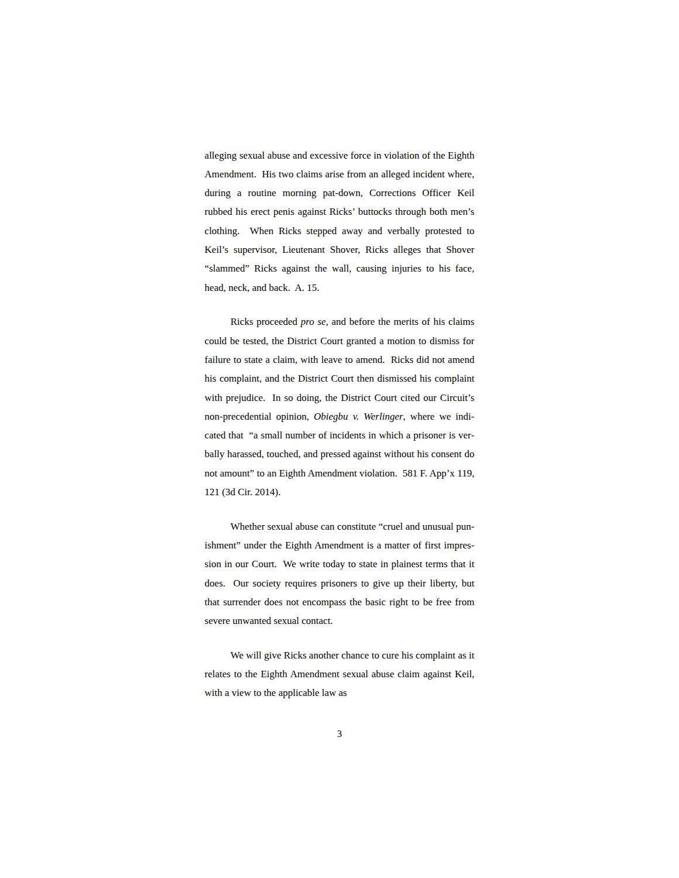alleging sexual abuse and excessive force in violation of the Eighth Amendment. His two claims arise from an alleged incident where, during a routine morning pat-down, Corrections Officer Keil rubbed his erect penis against Ricks’ buttocks through both men’s clothing. When Ricks stepped away and verbally protested to Keil’s supervisor, Lieutenant Shover, Ricks alleges that Shover “slammed” Ricks against the wall, causing injuries to his face, head, neck, and back. A. 15.
Ricks proceeded pro se, and before the merits of his claims could be tested, the District Court granted a motion to dismiss for failure to state a claim, with leave to amend. Ricks did not amend his complaint, and the District Court then dismissed his complaint with prejudice. In so doing, the District Court cited our Circuit’s non-precedential opinion, Obiegbu v. Werlinger, where we indicated that “a small number of incidents in which a prisoner is verbally harassed, touched, and pressed against without his consent do not amount” to an Eighth Amendment violation. 581 F. App’x 119, 121 (3d Cir. 2014).
Whether sexual abuse can constitute “cruel and unusual punishment” under the Eighth Amendment is a matter of first impression in our Court. We write today to state in plainest terms that it does. Our society requires prisoners to give up their liberty, but that surrender does not encompass the basic right to be free from severe unwanted sexual contact.
We will give Ricks another chance to cure his complaint as it relates to the Eighth Amendment sexual abuse claim against Keil, with a view to the applicable law as
3